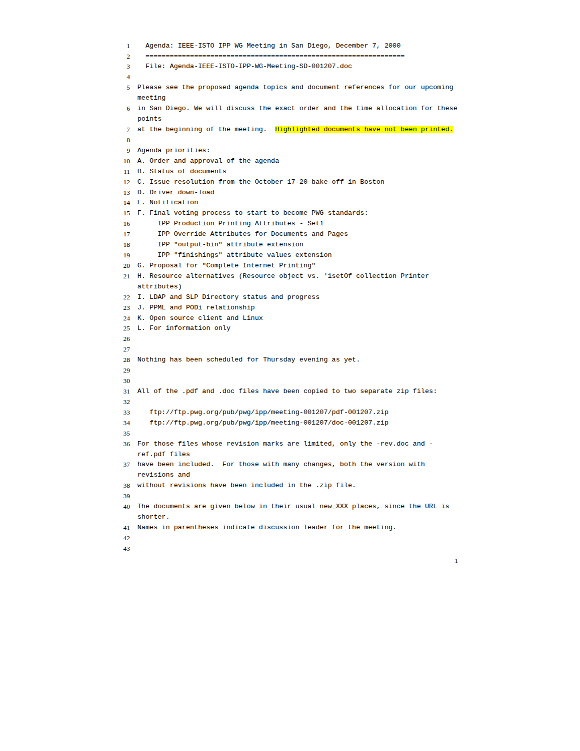1
Agenda: IEEE-ISTO IPP WG Meeting in San Diego, December 7, 2000
2
================================================================
3
File: Agenda-IEEE-ISTO-IPP-WG-Meeting-SD-001207.doc
4
5
Please see the proposed agenda topics and document references for our upcoming meeting
6
in San Diego. We will discuss the exact order and the time allocation for these points
7
at the beginning of the meeting. Highlighted documents have not been printed.
8
9
Agenda priorities:
10
A. Order and approval of the agenda
11
B. Status of documents
12
C. Issue resolution from the October 17-20 bake-off in Boston
13
D. Driver down-load
14
E. Notification
15
F. Final voting process to start to become PWG standards:
16
IPP Production Printing Attributes - Set1
17
IPP Override Attributes for Documents and Pages
18
IPP "output-bin" attribute extension
19
IPP "finishings" attribute values extension
20
G. Proposal for "Complete Internet Printing"
21
H. Resource alternatives (Resource object vs. '1setOf collection Printer attributes)
22
I. LDAP and SLP Directory status and progress
23
J. PPML and PODi relationship
24
K. Open source client and Linux
25
L. For information only
26
27
28
Nothing has been scheduled for Thursday evening as yet.
29
30
31
All of the .pdf and .doc files have been copied to two separate zip files:
32
33
ftp://ftp.pwg.org/pub/pwg/ipp/meeting-001207/pdf-001207.zip
34
ftp://ftp.pwg.org/pub/pwg/ipp/meeting-001207/doc-001207.zip
35
36
For those files whose revision marks are limited, only the -rev.doc and -ref.pdf files
37
have been included. For those with many changes, both the version with revisions and
38
without revisions have been included in the .zip file.
39
40
The documents are given below in their usual new_XXX places, since the URL is shorter.
41
Names in parentheses indicate discussion leader for the meeting.
42
43
1